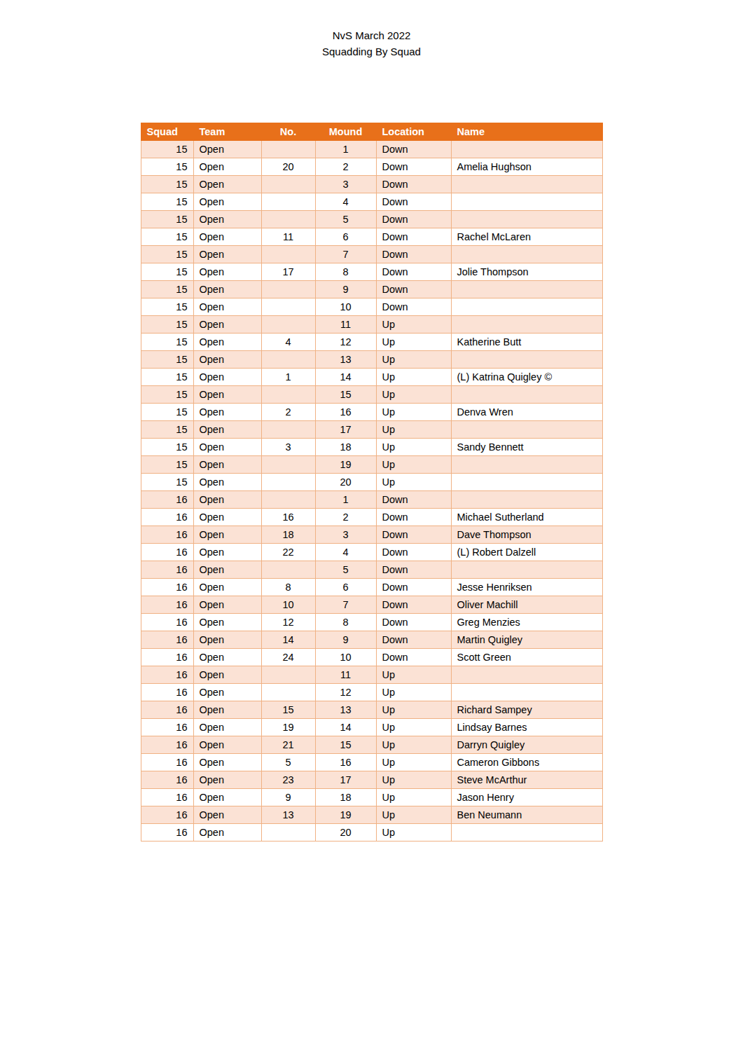NvS March 2022
Squadding By Squad
| Squad | Team | No. | Mound | Location | Name |
| --- | --- | --- | --- | --- | --- |
| 15 | Open | | 1 | Down | |
| 15 | Open | 20 | 2 | Down | Amelia Hughson |
| 15 | Open | | 3 | Down | |
| 15 | Open | | 4 | Down | |
| 15 | Open | | 5 | Down | |
| 15 | Open | 11 | 6 | Down | Rachel McLaren |
| 15 | Open | | 7 | Down | |
| 15 | Open | 17 | 8 | Down | Jolie Thompson |
| 15 | Open | | 9 | Down | |
| 15 | Open | | 10 | Down | |
| 15 | Open | | 11 | Up | |
| 15 | Open | 4 | 12 | Up | Katherine Butt |
| 15 | Open | | 13 | Up | |
| 15 | Open | 1 | 14 | Up | (L) Katrina Quigley © |
| 15 | Open | | 15 | Up | |
| 15 | Open | 2 | 16 | Up | Denva Wren |
| 15 | Open | | 17 | Up | |
| 15 | Open | 3 | 18 | Up | Sandy Bennett |
| 15 | Open | | 19 | Up | |
| 15 | Open | | 20 | Up | |
| 16 | Open | | 1 | Down | |
| 16 | Open | 16 | 2 | Down | Michael Sutherland |
| 16 | Open | 18 | 3 | Down | Dave Thompson |
| 16 | Open | 22 | 4 | Down | (L) Robert Dalzell |
| 16 | Open | | 5 | Down | |
| 16 | Open | 8 | 6 | Down | Jesse Henriksen |
| 16 | Open | 10 | 7 | Down | Oliver Machill |
| 16 | Open | 12 | 8 | Down | Greg Menzies |
| 16 | Open | 14 | 9 | Down | Martin Quigley |
| 16 | Open | 24 | 10 | Down | Scott Green |
| 16 | Open | | 11 | Up | |
| 16 | Open | | 12 | Up | |
| 16 | Open | 15 | 13 | Up | Richard Sampey |
| 16 | Open | 19 | 14 | Up | Lindsay Barnes |
| 16 | Open | 21 | 15 | Up | Darryn Quigley |
| 16 | Open | 5 | 16 | Up | Cameron Gibbons |
| 16 | Open | 23 | 17 | Up | Steve McArthur |
| 16 | Open | 9 | 18 | Up | Jason Henry |
| 16 | Open | 13 | 19 | Up | Ben Neumann |
| 16 | Open | | 20 | Up | |